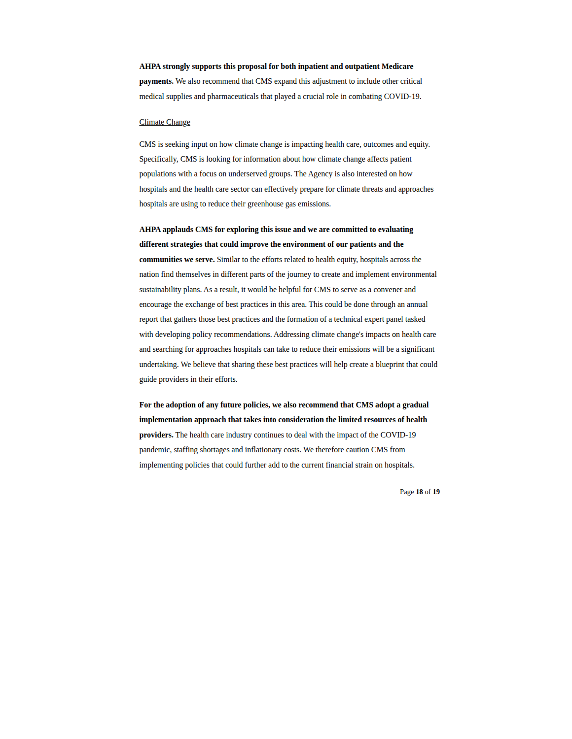AHPA strongly supports this proposal for both inpatient and outpatient Medicare payments. We also recommend that CMS expand this adjustment to include other critical medical supplies and pharmaceuticals that played a crucial role in combating COVID-19.
Climate Change
CMS is seeking input on how climate change is impacting health care, outcomes and equity. Specifically, CMS is looking for information about how climate change affects patient populations with a focus on underserved groups. The Agency is also interested on how hospitals and the health care sector can effectively prepare for climate threats and approaches hospitals are using to reduce their greenhouse gas emissions.
AHPA applauds CMS for exploring this issue and we are committed to evaluating different strategies that could improve the environment of our patients and the communities we serve. Similar to the efforts related to health equity, hospitals across the nation find themselves in different parts of the journey to create and implement environmental sustainability plans. As a result, it would be helpful for CMS to serve as a convener and encourage the exchange of best practices in this area. This could be done through an annual report that gathers those best practices and the formation of a technical expert panel tasked with developing policy recommendations. Addressing climate change's impacts on health care and searching for approaches hospitals can take to reduce their emissions will be a significant undertaking. We believe that sharing these best practices will help create a blueprint that could guide providers in their efforts.
For the adoption of any future policies, we also recommend that CMS adopt a gradual implementation approach that takes into consideration the limited resources of health providers. The health care industry continues to deal with the impact of the COVID-19 pandemic, staffing shortages and inflationary costs. We therefore caution CMS from implementing policies that could further add to the current financial strain on hospitals.
Page 18 of 19